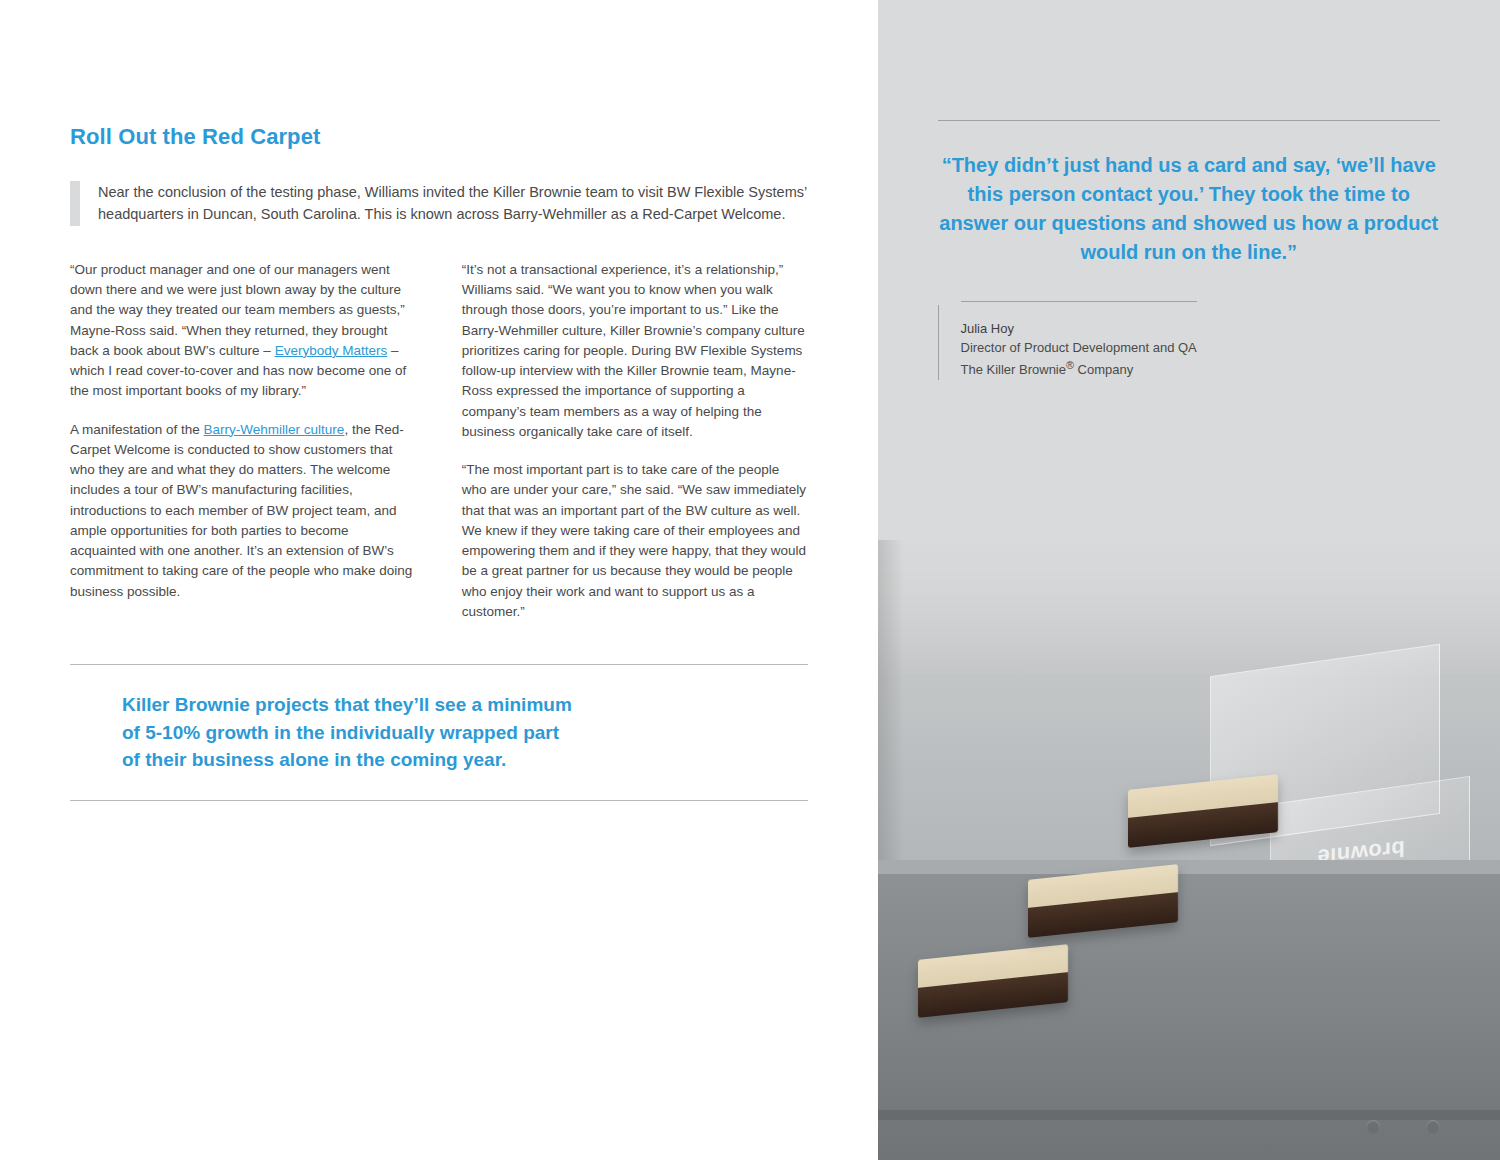Roll Out the Red Carpet
Near the conclusion of the testing phase, Williams invited the Killer Brownie team to visit BW Flexible Systems’ headquarters in Duncan, South Carolina. This is known across Barry-Wehmiller as a Red-Carpet Welcome.
“Our product manager and one of our managers went down there and we were just blown away by the culture and the way they treated our team members as guests,” Mayne-Ross said. “When they returned, they brought back a book about BW’s culture – Everybody Matters – which I read cover-to-cover and has now become one of the most important books of my library.”
A manifestation of the Barry-Wehmiller culture, the Red-Carpet Welcome is conducted to show customers that who they are and what they do matters. The welcome includes a tour of BW’s manufacturing facilities, introductions to each member of BW project team, and ample opportunities for both parties to become acquainted with one another. It’s an extension of BW’s commitment to taking care of the people who make doing business possible.
“It’s not a transactional experience, it’s a relationship,” Williams said. “We want you to know when you walk through those doors, you’re important to us.” Like the Barry-Wehmiller culture, Killer Brownie’s company culture prioritizes caring for people. During BW Flexible Systems follow-up interview with the Killer Brownie team, Mayne-Ross expressed the importance of supporting a company’s team members as a way of helping the business organically take care of itself.
“The most important part is to take care of the people who are under your care,” she said. “We saw immediately that that was an important part of the BW culture as well. We knew if they were taking care of their employees and empowering them and if they were happy, that they would be a great partner for us because they would be people who enjoy their work and want to support us as a customer.”
Killer Brownie projects that they’ll see a minimum
of 5-10% growth in the individually wrapped part
of their business alone in the coming year.
“They didn’t just hand us a card and say, ‘we’ll have this person contact you.’ They took the time to answer our questions and showed us how a product would run on the line.”
Julia Hoy
Director of Product Development and QA
The Killer Brownie® Company
killer
brownie